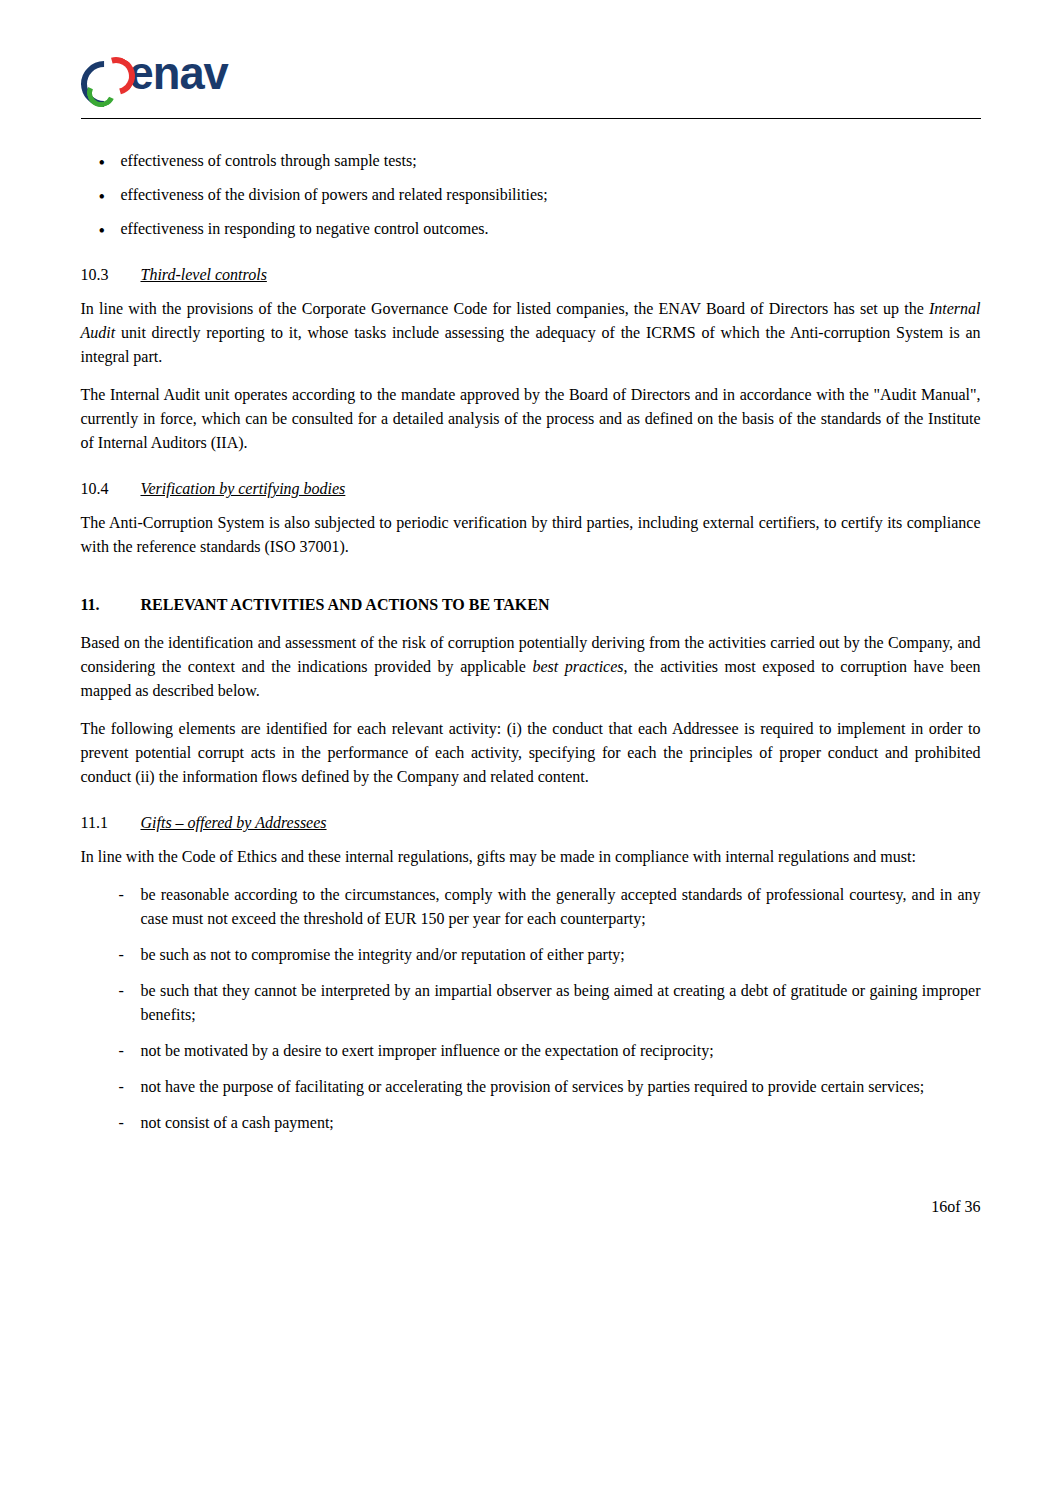enav
effectiveness of controls through sample tests;
effectiveness of the division of powers and related responsibilities;
effectiveness in responding to negative control outcomes.
10.3 Third-level controls
In line with the provisions of the Corporate Governance Code for listed companies, the ENAV Board of Directors has set up the Internal Audit unit directly reporting to it, whose tasks include assessing the adequacy of the ICRMS of which the Anti-corruption System is an integral part.
The Internal Audit unit operates according to the mandate approved by the Board of Directors and in accordance with the "Audit Manual", currently in force, which can be consulted for a detailed analysis of the process and as defined on the basis of the standards of the Institute of Internal Auditors (IIA).
10.4 Verification by certifying bodies
The Anti-Corruption System is also subjected to periodic verification by third parties, including external certifiers, to certify its compliance with the reference standards (ISO 37001).
11. Relevant activities and actions to be taken
Based on the identification and assessment of the risk of corruption potentially deriving from the activities carried out by the Company, and considering the context and the indications provided by applicable best practices, the activities most exposed to corruption have been mapped as described below.
The following elements are identified for each relevant activity: (i) the conduct that each Addressee is required to implement in order to prevent potential corrupt acts in the performance of each activity, specifying for each the principles of proper conduct and prohibited conduct (ii) the information flows defined by the Company and related content.
11.1 Gifts – offered by Addressees
In line with the Code of Ethics and these internal regulations, gifts may be made in compliance with internal regulations and must:
be reasonable according to the circumstances, comply with the generally accepted standards of professional courtesy, and in any case must not exceed the threshold of EUR 150 per year for each counterparty;
be such as not to compromise the integrity and/or reputation of either party;
be such that they cannot be interpreted by an impartial observer as being aimed at creating a debt of gratitude or gaining improper benefits;
not be motivated by a desire to exert improper influence or the expectation of reciprocity;
not have the purpose of facilitating or accelerating the provision of services by parties required to provide certain services;
not consist of a cash payment;
16of 36